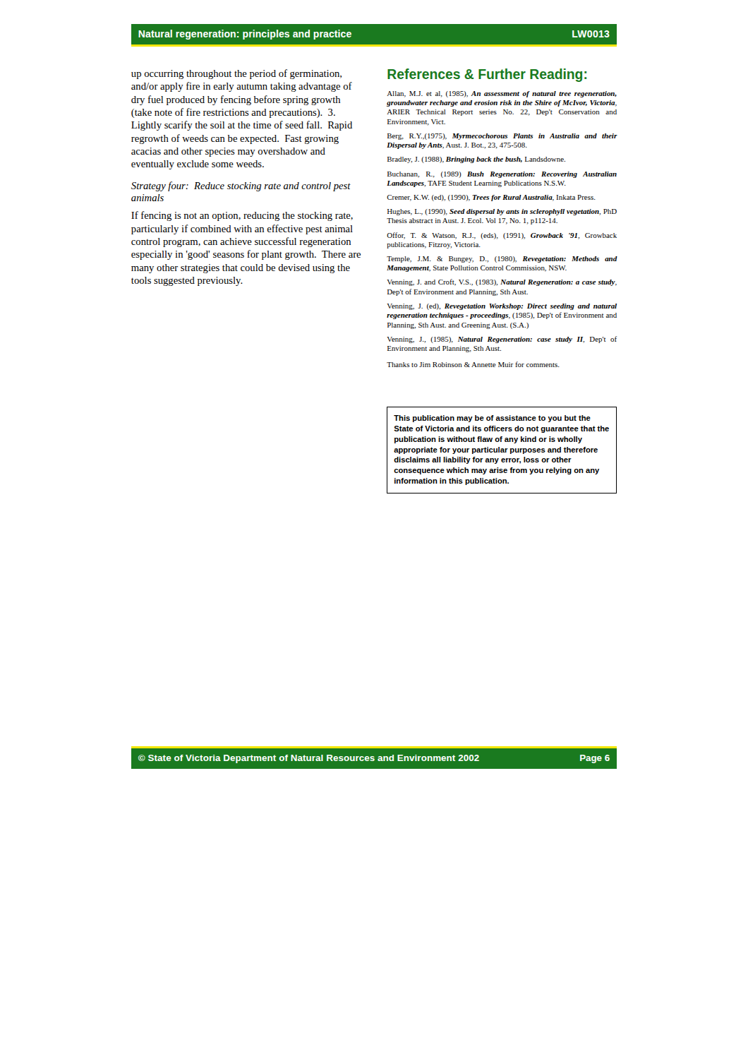Natural regeneration: principles and practice LW0013
up occurring throughout the period of germination, and/or apply fire in early autumn taking advantage of dry fuel produced by fencing before spring growth (take note of fire restrictions and precautions). 3. Lightly scarify the soil at the time of seed fall. Rapid regrowth of weeds can be expected. Fast growing acacias and other species may overshadow and eventually exclude some weeds.
Strategy four: Reduce stocking rate and control pest animals
If fencing is not an option, reducing the stocking rate, particularly if combined with an effective pest animal control program, can achieve successful regeneration especially in 'good' seasons for plant growth. There are many other strategies that could be devised using the tools suggested previously.
References & Further Reading:
Allan, M.J. et al, (1985), An assessment of natural tree regeneration, groundwater recharge and erosion risk in the Shire of McIvor, Victoria, ARIER Technical Report series No. 22, Dep't Conservation and Environment, Vict.
Berg, R.Y.,(1975), Myrmecochorous Plants in Australia and their Dispersal by Ants, Aust. J. Bot., 23, 475-508.
Bradley, J. (1988), Bringing back the bush, Landsdowne.
Buchanan, R., (1989) Bush Regeneration: Recovering Australian Landscapes, TAFE Student Learning Publications N.S.W.
Cremer, K.W. (ed), (1990), Trees for Rural Australia, Inkata Press.
Hughes, L., (1990), Seed dispersal by ants in sclerophyll vegetation, PhD Thesis abstract in Aust. J. Ecol. Vol 17, No. 1, p112-14.
Offor, T. & Watson, R.J., (eds), (1991), Growback '91, Growback publications, Fitzroy, Victoria.
Temple, J.M. & Bungey, D., (1980), Revegetation: Methods and Management, State Pollution Control Commission, NSW.
Venning, J. and Croft, V.S., (1983), Natural Regeneration: a case study, Dep't of Environment and Planning, Sth Aust.
Venning, J. (ed), Revegetation Workshop: Direct seeding and natural regeneration techniques - proceedings, (1985), Dep't of Environment and Planning, Sth Aust. and Greening Aust. (S.A.)
Venning, J., (1985), Natural Regeneration: case study II, Dep't of Environment and Planning, Sth Aust.
Thanks to Jim Robinson & Annette Muir for comments.
This publication may be of assistance to you but the State of Victoria and its officers do not guarantee that the publication is without flaw of any kind or is wholly appropriate for your particular purposes and therefore disclaims all liability for any error, loss or other consequence which may arise from you relying on any information in this publication.
© State of Victoria Department of Natural Resources and Environment 2002 Page 6